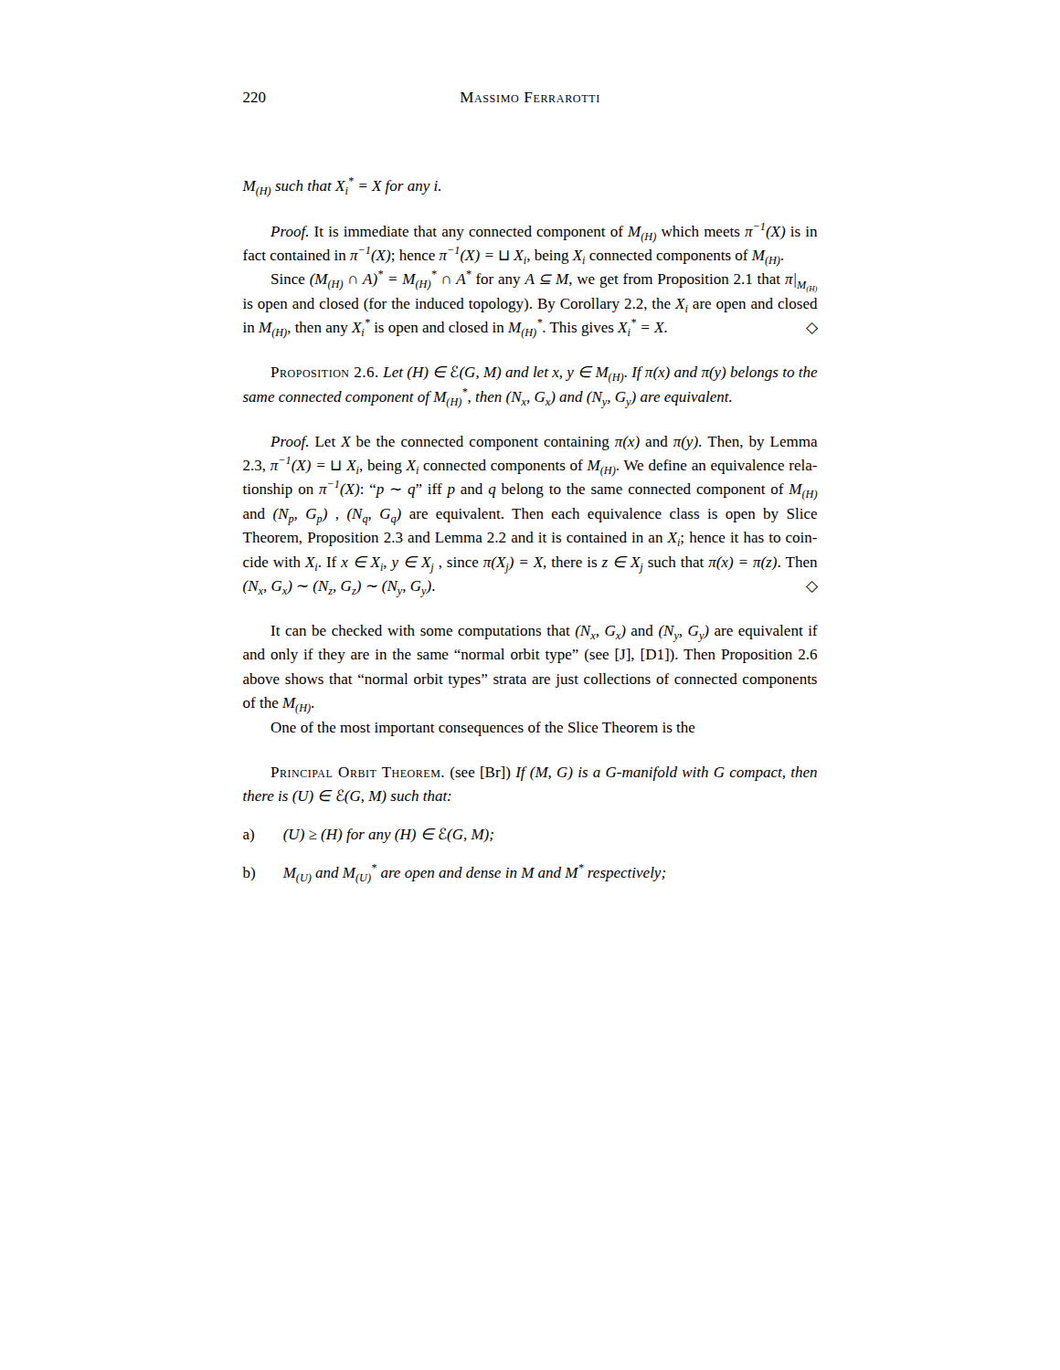220 Massimo Ferrarotti
M(H) such that Xi* = X for any i.
Proof. It is immediate that any connected component of M(H) which meets π−1(X) is in fact contained in π−1(X); hence π−1(X) = ⊔ Xi, being Xi connected components of M(H).
Since (M(H) ∩ A)* = M(H)* ∩ A* for any A ⊆ M, we get from Proposition 2.1 that π|M(H) is open and closed (for the induced topology). By Corollary 2.2, the Xi are open and closed in M(H), then any Xi* is open and closed in M(H)*. This gives Xi* = X. ◇
Proposition 2.6. Let (H) ∈ ℰ(G, M) and let x, y ∈ M(H). If π(x) and π(y) belongs to the same connected component of M(H)*, then (Nx, Gx) and (Ny, Gy) are equivalent.
Proof. Let X be the connected component containing π(x) and π(y). Then, by Lemma 2.3, π−1(X) = ⊔ Xi, being Xi connected components of M(H). We define an equivalence relationship on π−1(X): “p ∼ q” iff p and q belong to the same connected component of M(H) and (Np, Gp) , (Nq, Gq) are equivalent. Then each equivalence class is open by Slice Theorem, Proposition 2.3 and Lemma 2.2 and it is contained in an Xi; hence it has to coincide with Xi. If x ∈ Xi, y ∈ Xj , since π(Xj) = X, there is z ∈ Xj such that π(x) = π(z). Then (Nx, Gx) ∼ (Nz, Gz) ∼ (Ny, Gy). ◇
It can be checked with some computations that (Nx, Gx) and (Ny, Gy) are equivalent if and only if they are in the same “normal orbit type” (see [J], [D1]). Then Proposition 2.6 above shows that “normal orbit types” strata are just collections of connected components of the M(H).
One of the most important consequences of the Slice Theorem is the
Principal Orbit Theorem. (see [Br]) If (M, G) is a G-manifold with G compact, then there is (U) ∈ ℰ(G, M) such that:
a)(U) ≥ (H) for any (H) ∈ ℰ(G, M);
b) M(U) and M(U)* are open and dense in M and M* respectively;